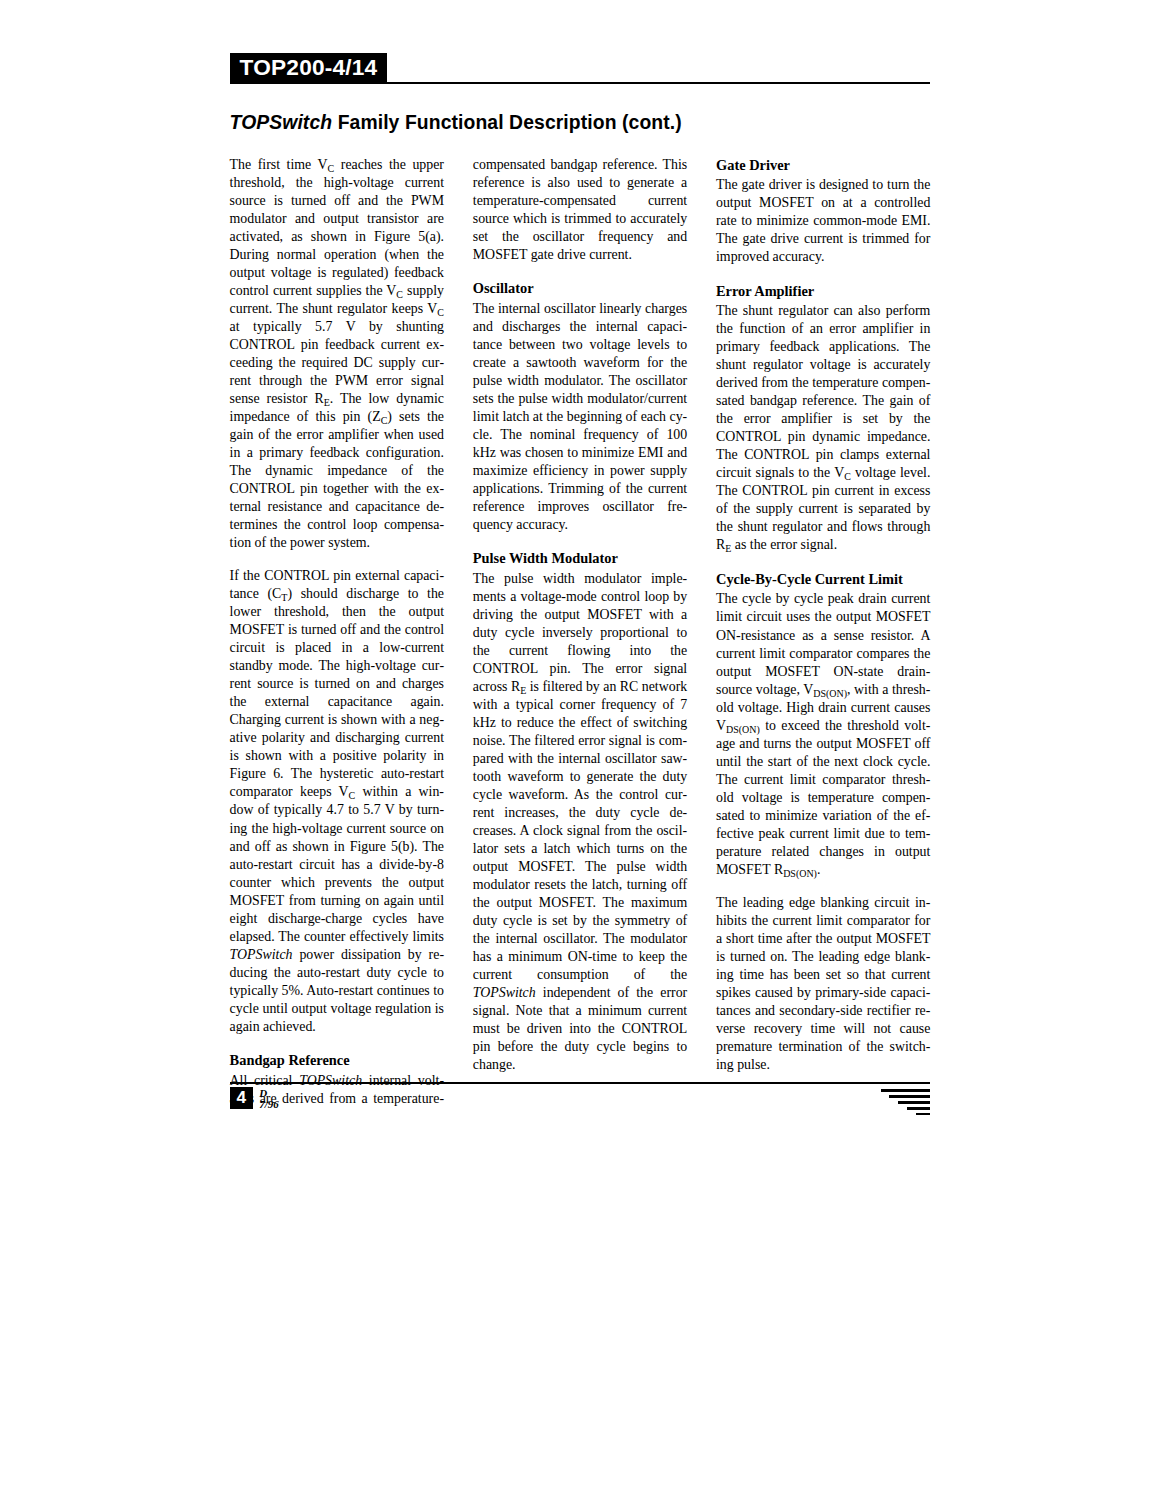TOP200-4/14
TOPSwitch Family Functional Description (cont.)
The first time VC reaches the upper threshold, the high-voltage current source is turned off and the PWM modulator and output transistor are activated, as shown in Figure 5(a). During normal operation (when the output voltage is regulated) feedback control current supplies the VC supply current. The shunt regulator keeps VC at typically 5.7 V by shunting CONTROL pin feedback current exceeding the required DC supply current through the PWM error signal sense resistor RE. The low dynamic impedance of this pin (ZC) sets the gain of the error amplifier when used in a primary feedback configuration. The dynamic impedance of the CONTROL pin together with the external resistance and capacitance determines the control loop compensation of the power system.
If the CONTROL pin external capacitance (CT) should discharge to the lower threshold, then the output MOSFET is turned off and the control circuit is placed in a low-current standby mode. The high-voltage current source is turned on and charges the external capacitance again. Charging current is shown with a negative polarity and discharging current is shown with a positive polarity in Figure 6. The hysteretic auto-restart comparator keeps VC within a window of typically 4.7 to 5.7 V by turning the high-voltage current source on and off as shown in Figure 5(b). The auto-restart circuit has a divide-by-8 counter which prevents the output MOSFET from turning on again until eight discharge-charge cycles have elapsed. The counter effectively limits TOPSwitch power dissipation by reducing the auto-restart duty cycle to typically 5%. Auto-restart continues to cycle until output voltage regulation is again achieved.
Bandgap Reference
All critical TOPSwitch internal voltages are derived from a temperature-compensated bandgap reference. This reference is also used to generate a temperature-compensated current source which is trimmed to accurately set the oscillator frequency and MOSFET gate drive current.
Oscillator
The internal oscillator linearly charges and discharges the internal capacitance between two voltage levels to create a sawtooth waveform for the pulse width modulator. The oscillator sets the pulse width modulator/current limit latch at the beginning of each cycle. The nominal frequency of 100 kHz was chosen to minimize EMI and maximize efficiency in power supply applications. Trimming of the current reference improves oscillator frequency accuracy.
Pulse Width Modulator
The pulse width modulator implements a voltage-mode control loop by driving the output MOSFET with a duty cycle inversely proportional to the current flowing into the CONTROL pin. The error signal across RE is filtered by an RC network with a typical corner frequency of 7 kHz to reduce the effect of switching noise. The filtered error signal is compared with the internal oscillator sawtooth waveform to generate the duty cycle waveform. As the control current increases, the duty cycle decreases. A clock signal from the oscillator sets a latch which turns on the output MOSFET. The pulse width modulator resets the latch, turning off the output MOSFET. The maximum duty cycle is set by the symmetry of the internal oscillator. The modulator has a minimum ON-time to keep the current consumption of the TOPSwitch independent of the error signal. Note that a minimum current must be driven into the CONTROL pin before the duty cycle begins to change.
Gate Driver
The gate driver is designed to turn the output MOSFET on at a controlled rate to minimize common-mode EMI. The gate drive current is trimmed for improved accuracy.
Error Amplifier
The shunt regulator can also perform the function of an error amplifier in primary feedback applications. The shunt regulator voltage is accurately derived from the temperature compensated bandgap reference. The gain of the error amplifier is set by the CONTROL pin dynamic impedance. The CONTROL pin clamps external circuit signals to the VC voltage level. The CONTROL pin current in excess of the supply current is separated by the shunt regulator and flows through RE as the error signal.
Cycle-By-Cycle Current Limit
The cycle by cycle peak drain current limit circuit uses the output MOSFET ON-resistance as a sense resistor. A current limit comparator compares the output MOSFET ON-state drain-source voltage, VDS(ON), with a threshold voltage. High drain current causes VDS(ON) to exceed the threshold voltage and turns the output MOSFET off until the start of the next clock cycle. The current limit comparator threshold voltage is temperature compensated to minimize variation of the effective peak current limit due to temperature related changes in output MOSFET RDS(ON).
The leading edge blanking circuit inhibits the current limit comparator for a short time after the output MOSFET is turned on. The leading edge blanking time has been set so that current spikes caused by primary-side capacitances and secondary-side rectifier reverse recovery time will not cause premature termination of the switching pulse.
4
D
7/96